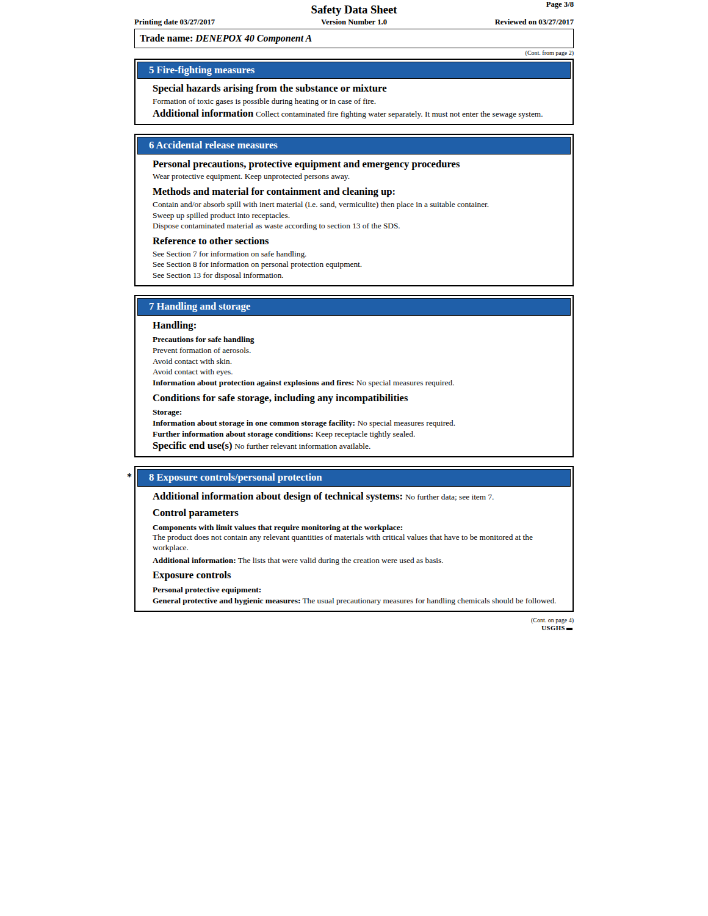Page 3/8
Safety Data Sheet
Printing date 03/27/2017
Version Number 1.0
Reviewed on 03/27/2017
Trade name: DENEPOX 40 Component A
(Cont. from page 2)
5 Fire-fighting measures
Special hazards arising from the substance or mixture
Formation of toxic gases is possible during heating or in case of fire.
Additional information
Collect contaminated fire fighting water separately. It must not enter the sewage system.
6 Accidental release measures
Personal precautions, protective equipment and emergency procedures
Wear protective equipment. Keep unprotected persons away.
Methods and material for containment and cleaning up:
Contain and/or absorb spill with inert material (i.e. sand, vermiculite) then place in a suitable container.
Sweep up spilled product into receptacles.
Dispose contaminated material as waste according to section 13 of the SDS.
Reference to other sections
See Section 7 for information on safe handling.
See Section 8 for information on personal protection equipment.
See Section 13 for disposal information.
7 Handling and storage
Handling:
Precautions for safe handling
Prevent formation of aerosols.
Avoid contact with skin.
Avoid contact with eyes.
Information about protection against explosions and fires: No special measures required.
Conditions for safe storage, including any incompatibilities
Storage:
Information about storage in one common storage facility: No special measures required.
Further information about storage conditions: Keep receptacle tightly sealed.
Specific end use(s)
No further relevant information available.
*
8 Exposure controls/personal protection
Additional information about design of technical systems:
No further data; see item 7.
Control parameters
Components with limit values that require monitoring at the workplace:
The product does not contain any relevant quantities of materials with critical values that have to be monitored at the workplace.
Additional information: The lists that were valid during the creation were used as basis.
Exposure controls
Personal protective equipment:
General protective and hygienic measures: The usual precautionary measures for handling chemicals should be followed.
(Cont. on page 4)
USGHS